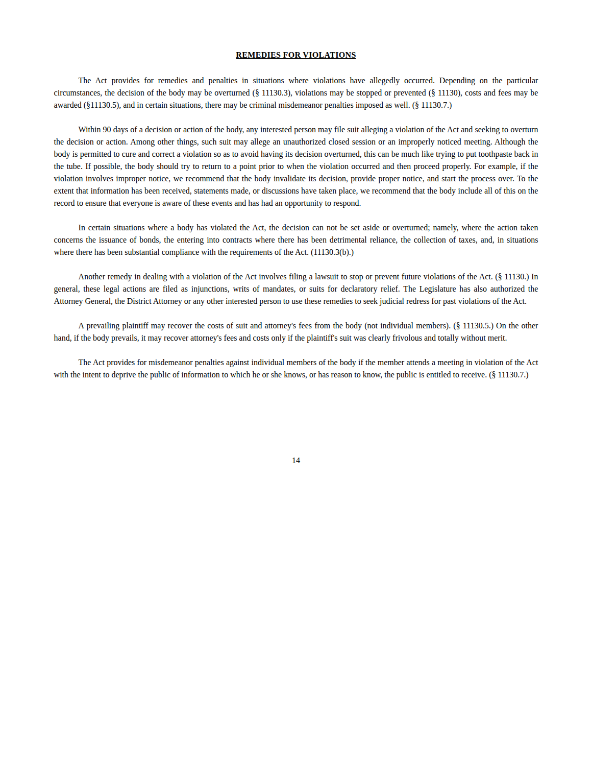REMEDIES FOR VIOLATIONS
The Act provides for remedies and penalties in situations where violations have allegedly occurred. Depending on the particular circumstances, the decision of the body may be overturned (§ 11130.3), violations may be stopped or prevented (§ 11130), costs and fees may be awarded (§11130.5), and in certain situations, there may be criminal misdemeanor penalties imposed as well. (§ 11130.7.)
Within 90 days of a decision or action of the body, any interested person may file suit alleging a violation of the Act and seeking to overturn the decision or action. Among other things, such suit may allege an unauthorized closed session or an improperly noticed meeting. Although the body is permitted to cure and correct a violation so as to avoid having its decision overturned, this can be much like trying to put toothpaste back in the tube. If possible, the body should try to return to a point prior to when the violation occurred and then proceed properly. For example, if the violation involves improper notice, we recommend that the body invalidate its decision, provide proper notice, and start the process over. To the extent that information has been received, statements made, or discussions have taken place, we recommend that the body include all of this on the record to ensure that everyone is aware of these events and has had an opportunity to respond.
In certain situations where a body has violated the Act, the decision can not be set aside or overturned; namely, where the action taken concerns the issuance of bonds, the entering into contracts where there has been detrimental reliance, the collection of taxes, and, in situations where there has been substantial compliance with the requirements of the Act. (11130.3(b).)
Another remedy in dealing with a violation of the Act involves filing a lawsuit to stop or prevent future violations of the Act. (§ 11130.) In general, these legal actions are filed as injunctions, writs of mandates, or suits for declaratory relief. The Legislature has also authorized the Attorney General, the District Attorney or any other interested person to use these remedies to seek judicial redress for past violations of the Act.
A prevailing plaintiff may recover the costs of suit and attorney's fees from the body (not individual members). (§ 11130.5.) On the other hand, if the body prevails, it may recover attorney's fees and costs only if the plaintiff's suit was clearly frivolous and totally without merit.
The Act provides for misdemeanor penalties against individual members of the body if the member attends a meeting in violation of the Act with the intent to deprive the public of information to which he or she knows, or has reason to know, the public is entitled to receive. (§ 11130.7.)
14